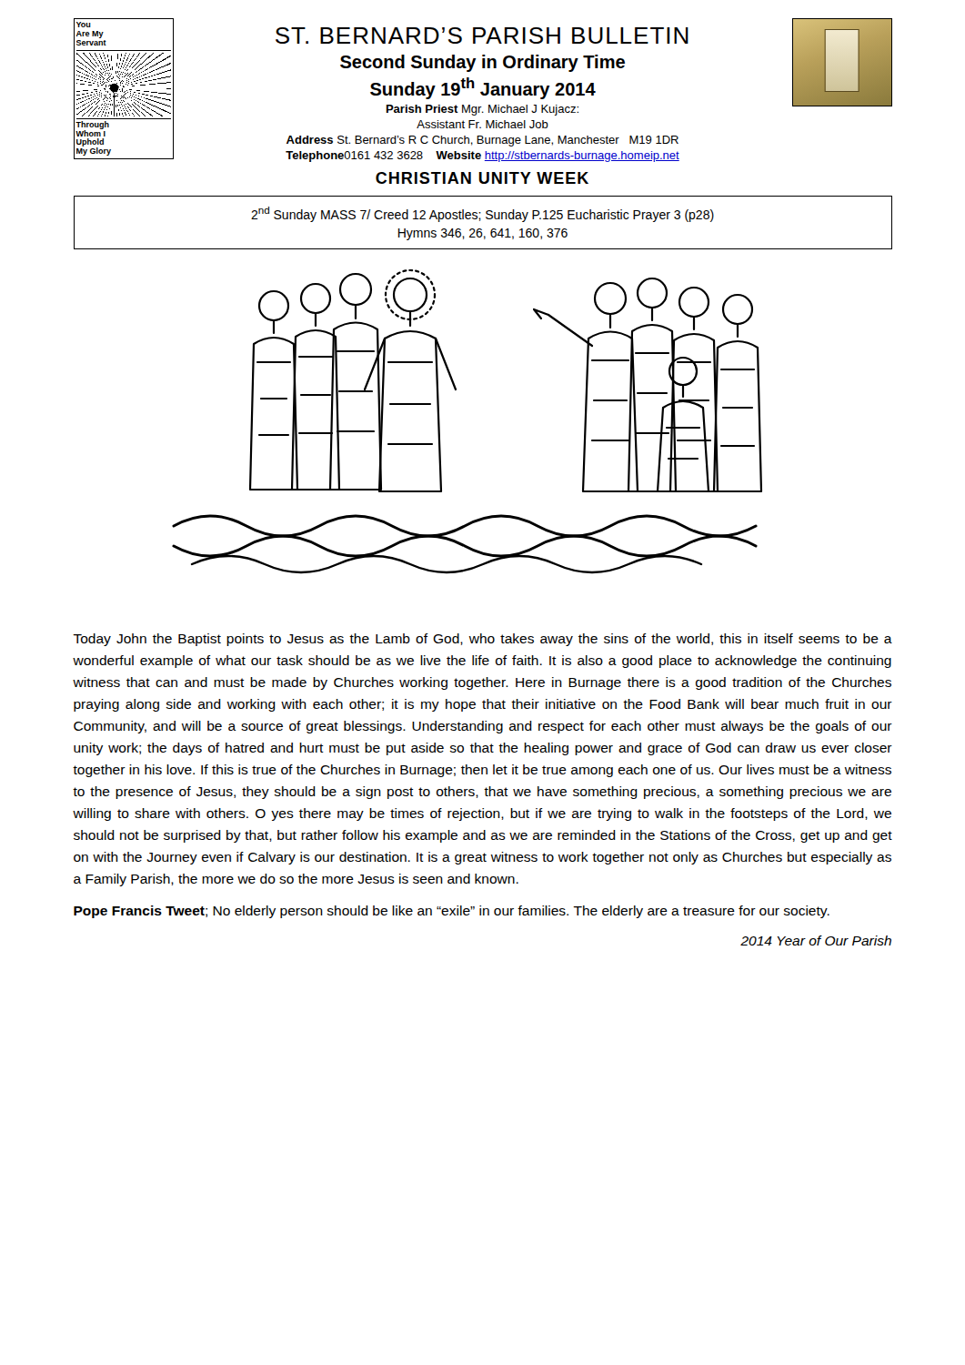You
Are My
Servant
Through
Whom I
Uphold
My Glory
ST. BERNARD’S PARISH BULLETIN
Second Sunday in Ordinary Time
Sunday 19th January 2014
Parish Priest Mgr. Michael J Kujacz:
Assistant Fr. Michael Job
Address St. Bernard’s R C Church, Burnage Lane, Manchester M19 1DR
Telephone0161 432 3628 Website http://stbernards-burnage.homeip.net
CHRISTIAN UNITY WEEK
2nd Sunday MASS 7/ Creed 12 Apostles; Sunday P.125 Eucharistic Prayer 3 (p28)
Hymns 346, 26, 641, 160, 376
Today John the Baptist points to Jesus as the Lamb of God, who takes away the sins of the world, this in itself seems to be a wonderful example of what our task should be as we live the life of faith. It is also a good place to acknowledge the continuing witness that can and must be made by Churches working together. Here in Burnage there is a good tradition of the Churches praying along side and working with each other; it is my hope that their initiative on the Food Bank will bear much fruit in our Community, and will be a source of great blessings. Understanding and respect for each other must always be the goals of our unity work; the days of hatred and hurt must be put aside so that the healing power and grace of God can draw us ever closer together in his love. If this is true of the Churches in Burnage; then let it be true among each one of us. Our lives must be a witness to the presence of Jesus, they should be a sign post to others, that we have something precious, a something precious we are willing to share with others. O yes there may be times of rejection, but if we are trying to walk in the footsteps of the Lord, we should not be surprised by that, but rather follow his example and as we are reminded in the Stations of the Cross, get up and get on with the Journey even if Calvary is our destination. It is a great witness to work together not only as Churches but especially as a Family Parish, the more we do so the more Jesus is seen and known.
Pope Francis Tweet; No elderly person should be like an “exile” in our families. The elderly are a treasure for our society.
2014 Year of Our Parish